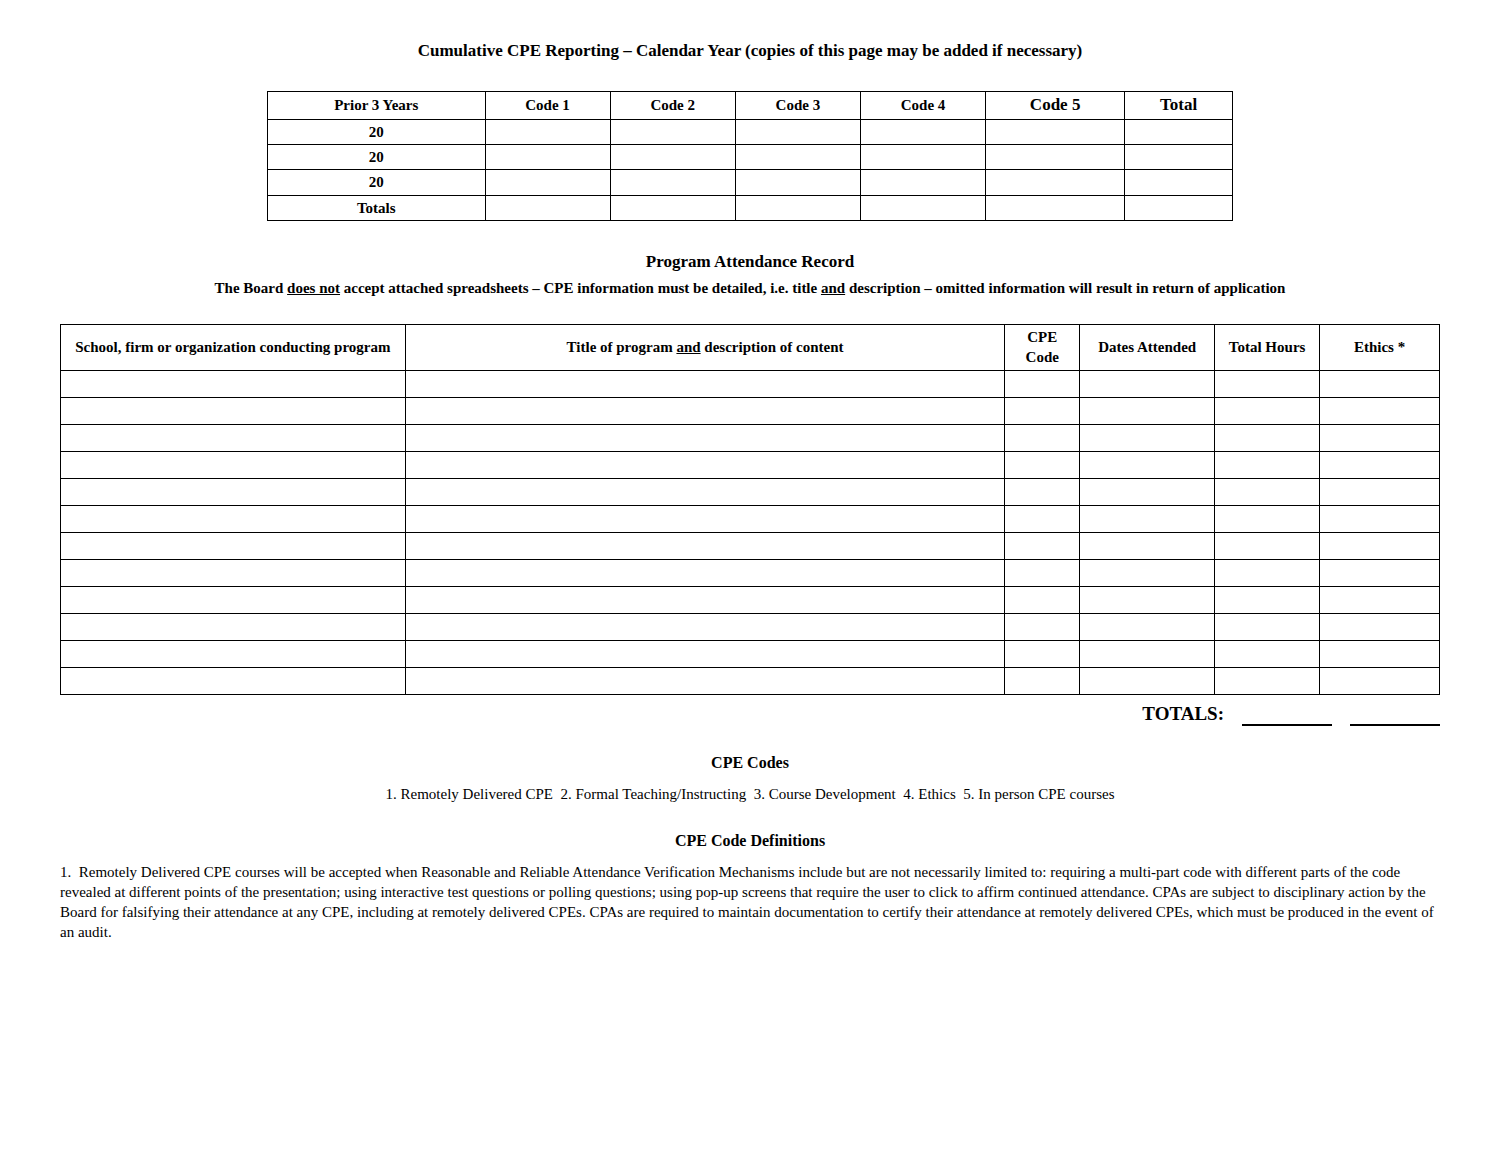Cumulative CPE Reporting – Calendar Year (copies of this page may be added if necessary)
| Prior 3 Years | Code 1 | Code 2 | Code 3 | Code 4 | Code 5 | Total |
| --- | --- | --- | --- | --- | --- | --- |
| 20 | | | | | | |
| 20 | | | | | | |
| 20 | | | | | | |
| Totals | | | | | | |
Program Attendance Record
The Board does not accept attached spreadsheets – CPE information must be detailed, i.e. title and description – omitted information will result in return of application
| School, firm or organization conducting program | Title of program and description of content | CPE Code | Dates Attended | Total Hours | Ethics * |
| --- | --- | --- | --- | --- | --- |
TOTALS:
CPE Codes
1. Remotely Delivered CPE 2. Formal Teaching/Instructing 3. Course Development 4. Ethics 5. In person CPE courses
CPE Code Definitions
1. Remotely Delivered CPE courses will be accepted when Reasonable and Reliable Attendance Verification Mechanisms include but are not necessarily limited to: requiring a multi-part code with different parts of the code revealed at different points of the presentation; using interactive test questions or polling questions; using pop-up screens that require the user to click to affirm continued attendance. CPAs are subject to disciplinary action by the Board for falsifying their attendance at any CPE, including at remotely delivered CPEs. CPAs are required to maintain documentation to certify their attendance at remotely delivered CPEs, which must be produced in the event of an audit.